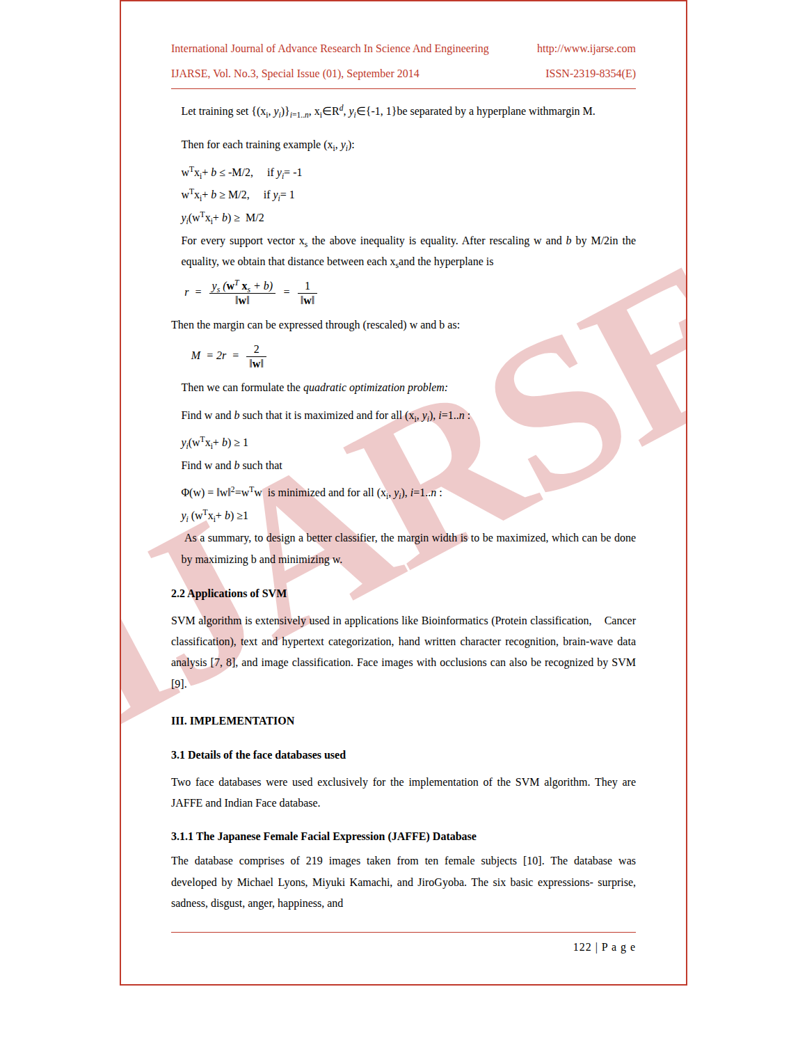IJARSE
International Journal of Advance Research In Science And Engineering http://www.ijarse.com
IJARSE, Vol. No.3, Special Issue (01), September 2014 ISSN-2319-8354(E)
Let training set {(xi, yi)}i=1..n, xi∈Rd, yi∈{-1, 1}be separated by a hyperplane withmargin M.
Then for each training example (xi, yi):
wTxi+ b ≤ -M/2, if yi= -1
wTxi+ b ≥ M/2, if yi= 1
yi(wTxi+ b) ≥ M/2
For every support vector xs the above inequality is equality. After rescaling w and b by M/2in the equality, we obtain that distance between each xsand the hyperplane is
r = ys (wT xs + b) ‖w‖ = 1 ‖w‖
Then the margin can be expressed through (rescaled) w and b as:
M = 2r = 2 ‖w‖
Then we can formulate the quadratic optimization problem:
Find w and b such that it is maximized and for all (xi, yi), i=1..n :
yi(wTxi+ b) ≥ 1
Find w and b such that
Φ(w) = ‖w‖2=wTw is minimized and for all (xi, yi), i=1..n :
yi (wTxi+ b) ≥1
As a summary, to design a better classifier, the margin width is to be maximized, which can be done by maximizing b and minimizing w.
2.2 Applications of SVM
SVM algorithm is extensively used in applications like Bioinformatics (Protein classification, Cancer classification), text and hypertext categorization, hand written character recognition, brain-wave data analysis [7, 8], and image classification. Face images with occlusions can also be recognized by SVM [9].
III. IMPLEMENTATION
3.1 Details of the face databases used
Two face databases were used exclusively for the implementation of the SVM algorithm. They are JAFFE and Indian Face database.
3.1.1 The Japanese Female Facial Expression (JAFFE) Database
The database comprises of 219 images taken from ten female subjects [10]. The database was developed by Michael Lyons, Miyuki Kamachi, and JiroGyoba. The six basic expressions- surprise, sadness, disgust, anger, happiness, and
122 | P a g e